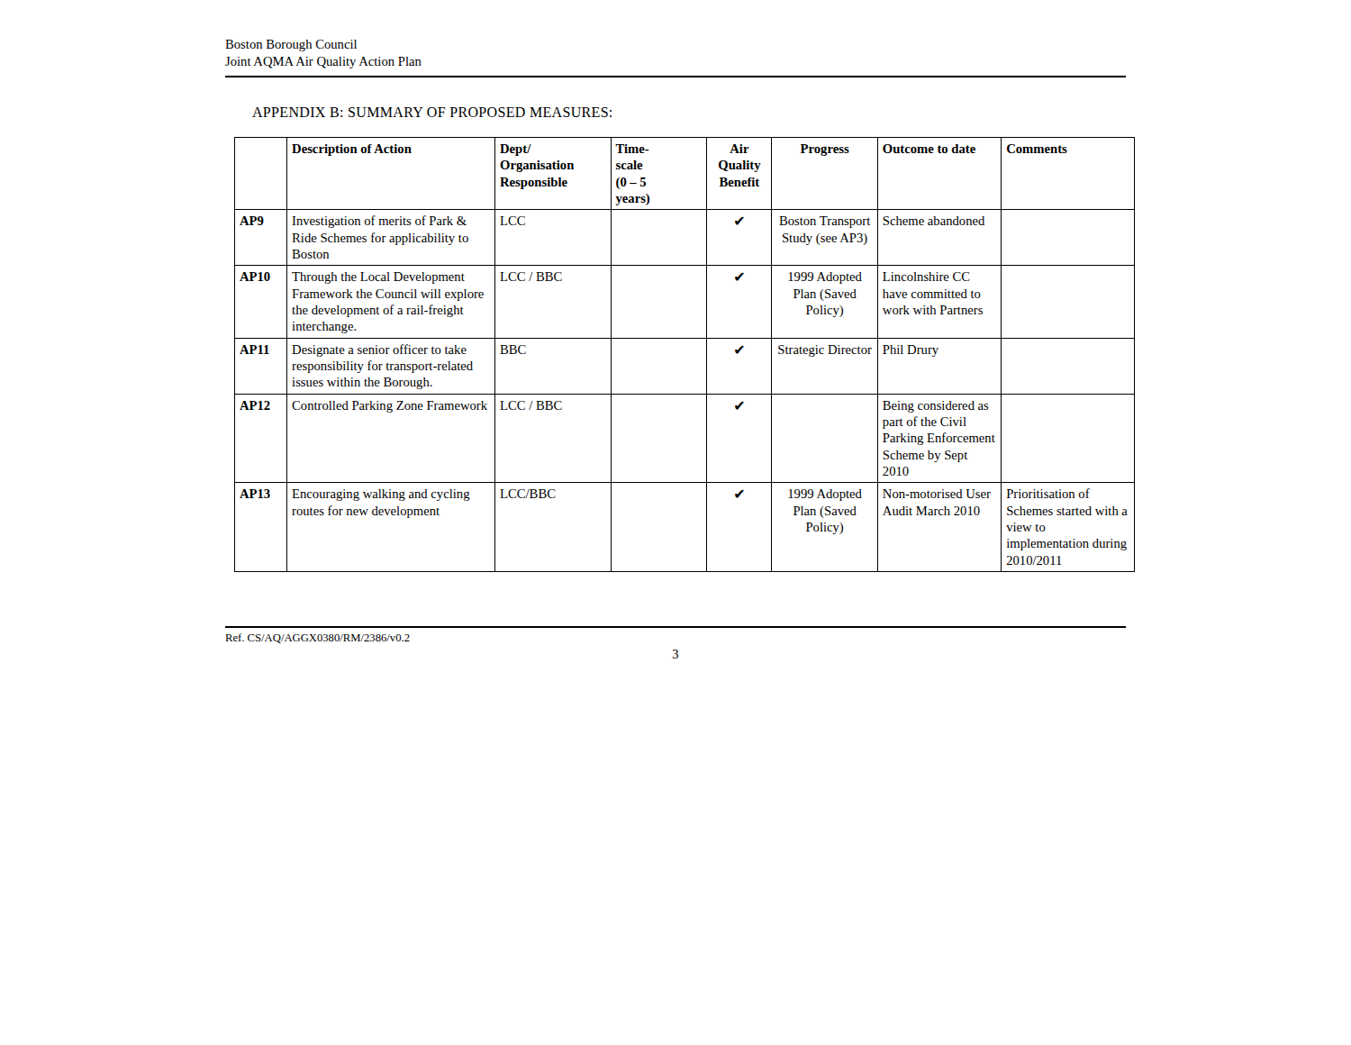Boston Borough Council
Joint AQMA Air Quality Action Plan
APPENDIX B: SUMMARY OF PROPOSED MEASURES:
| | Description of Action | Dept/ Organisation Responsible | Time- scale (0 – 5 years) | Air Quality Benefit | Progress | Outcome to date | Comments |
| --- | --- | --- | --- | --- | --- | --- | --- |
| AP9 | Investigation of merits of Park & Ride Schemes for applicability to Boston | LCC | | ✔ | Boston Transport Study (see AP3) | Scheme abandoned | |
| AP10 | Through the Local Development Framework the Council will explore the development of a rail-freight interchange. | LCC / BBC | | ✔ | 1999 Adopted Plan (Saved Policy) | Lincolnshire CC have committed to work with Partners | |
| AP11 | Designate a senior officer to take responsibility for transport-related issues within the Borough. | BBC | | ✔ | Strategic Director | Phil Drury | |
| AP12 | Controlled Parking Zone Framework | LCC / BBC | | ✔ | | Being considered as part of the Civil Parking Enforcement Scheme by Sept 2010 | |
| AP13 | Encouraging walking and cycling routes for new development | LCC/BBC | | ✔ | 1999 Adopted Plan (Saved Policy) | Non-motorised User Audit March 2010 | Prioritisation of Schemes started with a view to implementation during 2010/2011 |
Ref. CS/AQ/AGGX0380/RM/2386/v0.2
3